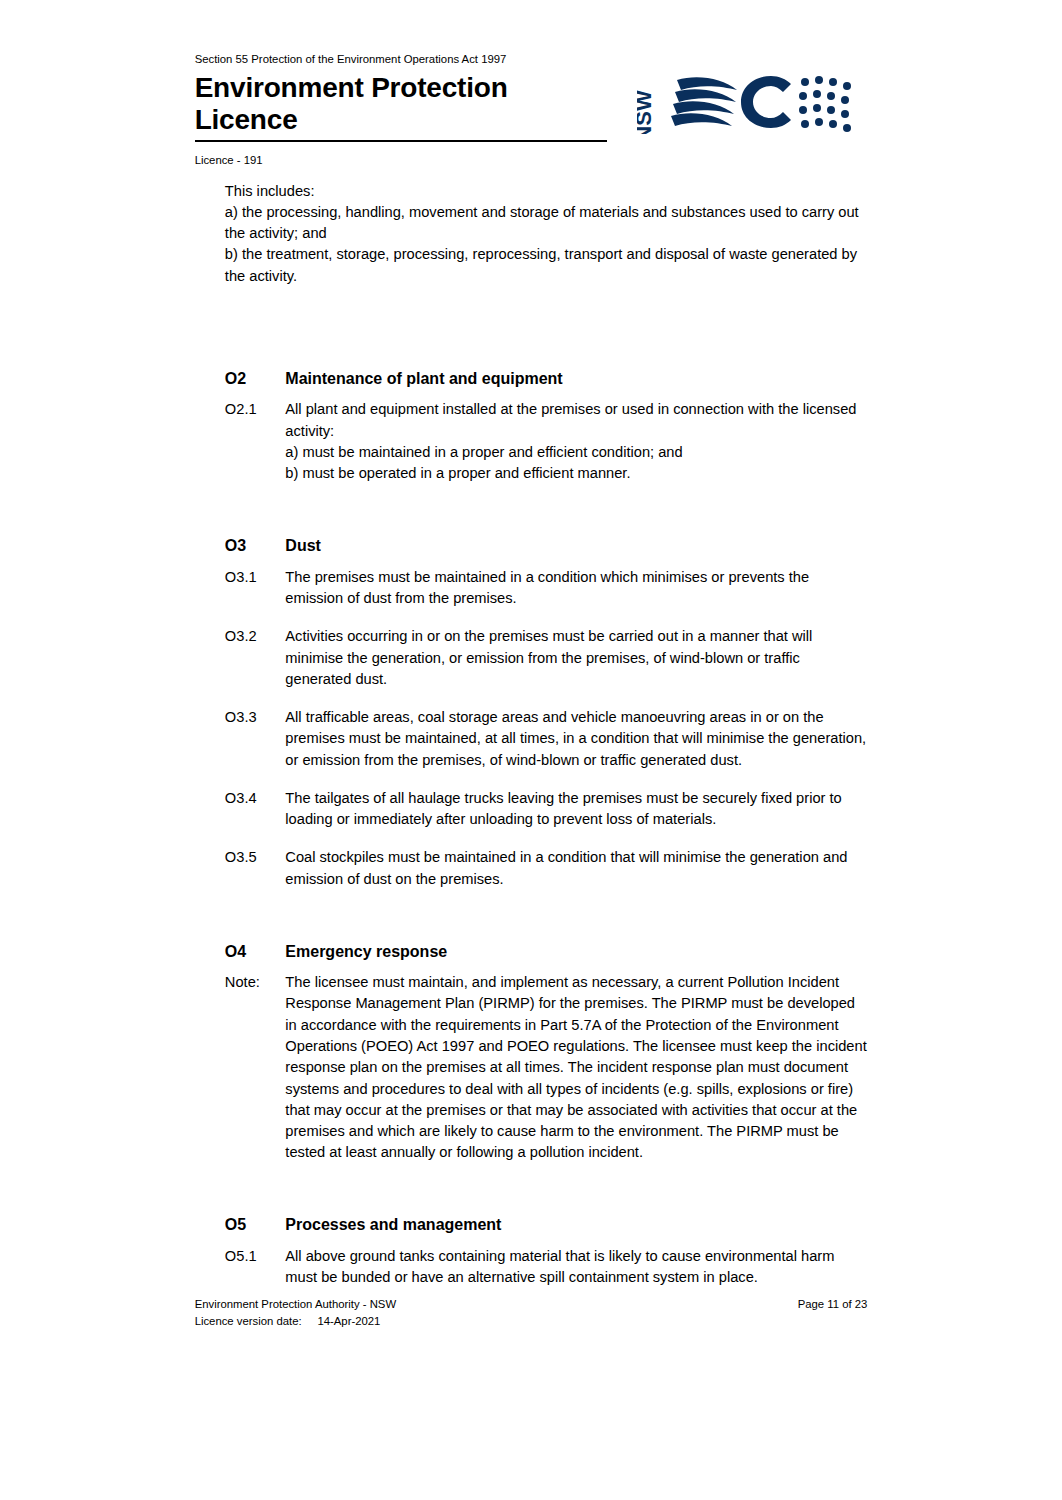Section 55 Protection of the Environment Operations Act 1997
Environment Protection Licence
NSW
Licence - 191
This includes:
a) the processing, handling, movement and storage of materials and substances used to carry out the activity; and
b) the treatment, storage, processing, reprocessing, transport and disposal of waste generated by the activity.
O2
Maintenance of plant and equipment
O2.1
All plant and equipment installed at the premises or used in connection with the licensed activity: a) must be maintained in a proper and efficient condition; and b) must be operated in a proper and efficient manner.
O3
Dust
O3.1
The premises must be maintained in a condition which minimises or prevents the emission of dust from the premises.
O3.2
Activities occurring in or on the premises must be carried out in a manner that will minimise the generation, or emission from the premises, of wind-blown or traffic generated dust.
O3.3
All trafficable areas, coal storage areas and vehicle manoeuvring areas in or on the premises must be maintained, at all times, in a condition that will minimise the generation, or emission from the premises, of wind-blown or traffic generated dust.
O3.4
The tailgates of all haulage trucks leaving the premises must be securely fixed prior to loading or immediately after unloading to prevent loss of materials.
O3.5
Coal stockpiles must be maintained in a condition that will minimise the generation and emission of dust on the premises.
O4
Emergency response
Note:
The licensee must maintain, and implement as necessary, a current Pollution Incident Response Management Plan (PIRMP) for the premises. The PIRMP must be developed in accordance with the requirements in Part 5.7A of the Protection of the Environment Operations (POEO) Act 1997 and POEO regulations. The licensee must keep the incident response plan on the premises at all times. The incident response plan must document systems and procedures to deal with all types of incidents (e.g. spills, explosions or fire) that may occur at the premises or that may be associated with activities that occur at the premises and which are likely to cause harm to the environment. The PIRMP must be tested at least annually or following a pollution incident.
O5
Processes and management
O5.1
All above ground tanks containing material that is likely to cause environmental harm must be bunded or have an alternative spill containment system in place.
Environment Protection Authority - NSW
Licence version date: 14-Apr-2021
Page 11 of 23